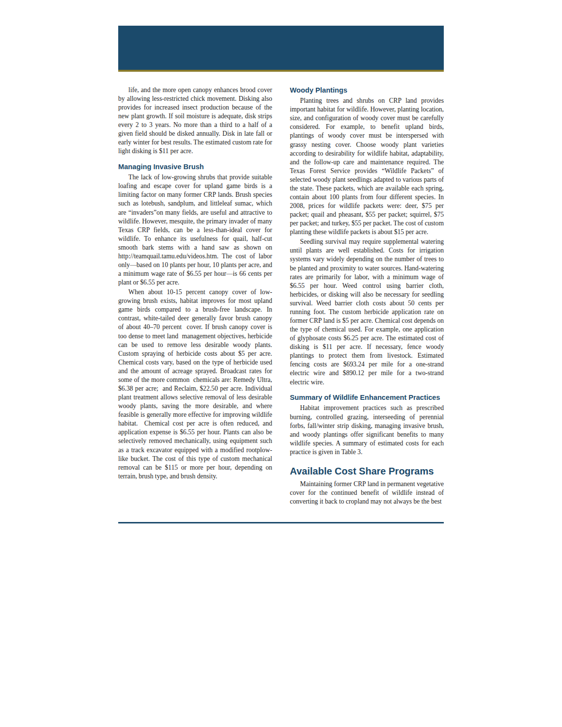life, and the more open canopy enhances brood cover by allowing less-restricted chick movement. Disking also provides for increased insect production because of the new plant growth. If soil moisture is adequate, disk strips every 2 to 3 years. No more than a third to a half of a given field should be disked annually. Disk in late fall or early winter for best results. The estimated custom rate for light disking is $11 per acre.
Managing Invasive Brush
The lack of low-growing shrubs that provide suitable loafing and escape cover for upland game birds is a limiting factor on many former CRP lands. Brush species such as lotebush, sandplum, and littleleaf sumac, which are “invaders”on many fields, are useful and attractive to wildlife. However, mesquite, the primary invader of many Texas CRP fields, can be a less-than-ideal cover for wildlife. To enhance its usefulness for quail, half-cut smooth bark stems with a hand saw as shown on http://teamquail.tamu.edu/videos.htm. The cost of labor only—based on 10 plants per hour, 10 plants per acre, and a minimum wage rate of $6.55 per hour—is 66 cents per plant or $6.55 per acre.
When about 10-15 percent canopy cover of low-growing brush exists, habitat improves for most upland game birds compared to a brush-free landscape. In contrast, white-tailed deer generally favor brush canopy of about 40–70 percent cover. If brush canopy cover is too dense to meet land management objectives, herbicide can be used to remove less desirable woody plants. Custom spraying of herbicide costs about $5 per acre. Chemical costs vary, based on the type of herbicide used and the amount of acreage sprayed. Broadcast rates for some of the more common chemicals are: Remedy Ultra, $6.38 per acre; and Reclaim, $22.50 per acre. Individual plant treatment allows selective removal of less desirable woody plants, saving the more desirable, and where feasible is generally more effective for improving wildlife habitat. Chemical cost per acre is often reduced, and application expense is $6.55 per hour. Plants can also be selectively removed mechanically, using equipment such as a track excavator equipped with a modified rootplow-like bucket. The cost of this type of custom mechanical removal can be $115 or more per hour, depending on terrain, brush type, and brush density.
Woody Plantings
Planting trees and shrubs on CRP land provides important habitat for wildlife. However, planting location, size, and configuration of woody cover must be carefully considered. For example, to benefit upland birds, plantings of woody cover must be interspersed with grassy nesting cover. Choose woody plant varieties according to desirability for wildlife habitat, adaptability, and the follow-up care and maintenance required. The Texas Forest Service provides “Wildlife Packets” of selected woody plant seedlings adapted to various parts of the state. These packets, which are available each spring, contain about 100 plants from four different species. In 2008, prices for wildlife packets were: deer, $75 per packet; quail and pheasant, $55 per packet; squirrel, $75 per packet; and turkey, $55 per packet. The cost of custom planting these wildlife packets is about $15 per acre.
Seedling survival may require supplemental watering until plants are well established. Costs for irrigation systems vary widely depending on the number of trees to be planted and proximity to water sources. Hand-watering rates are primarily for labor, with a minimum wage of $6.55 per hour. Weed control using barrier cloth, herbicides, or disking will also be necessary for seedling survival. Weed barrier cloth costs about 50 cents per running foot. The custom herbicide application rate on former CRP land is $5 per acre. Chemical cost depends on the type of chemical used. For example, one application of glyphosate costs $6.25 per acre. The estimated cost of disking is $11 per acre. If necessary, fence woody plantings to protect them from livestock. Estimated fencing costs are $693.24 per mile for a one-strand electric wire and $890.12 per mile for a two-strand electric wire.
Summary of Wildlife Enhancement Practices
Habitat improvement practices such as prescribed burning, controlled grazing, interseeding of perennial forbs, fall/winter strip disking, managing invasive brush, and woody plantings offer significant benefits to many wildlife species. A summary of estimated costs for each practice is given in Table 3.
Available Cost Share Programs
Maintaining former CRP land in permanent vegetative cover for the continued benefit of wildlife instead of converting it back to cropland may not always be the best